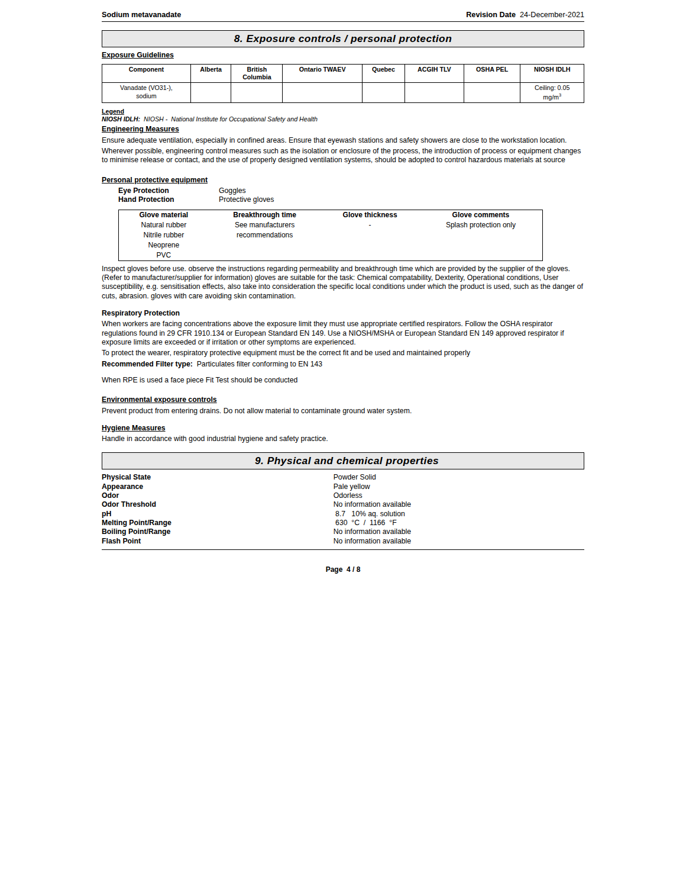Sodium metavanadate
Revision Date 24-December-2021
8. Exposure controls / personal protection
Exposure Guidelines
| Component | Alberta | British Columbia | Ontario TWAEV | Quebec | ACGIH TLV | OSHA PEL | NIOSH IDLH |
| --- | --- | --- | --- | --- | --- | --- | --- |
| Vanadate (VO31-), sodium | | | | | | | Ceiling: 0.05 mg/m 3 |
Legend
NIOSH IDLH: NIOSH - National Institute for Occupational Safety and Health
Engineering Measures
Ensure adequate ventilation, especially in confined areas. Ensure that eyewash stations and safety showers are close to the workstation location.
Wherever possible, engineering control measures such as the isolation or enclosure of the process, the introduction of process or equipment changes to minimise release or contact, and the use of properly designed ventilation systems, should be adopted to control hazardous materials at source
Personal protective equipment
Eye Protection
Goggles
Hand Protection
Protective gloves
| Glove material | Breakthrough time | Glove thickness | Glove comments |
| --- | --- | --- | --- |
| Natural rubber | See manufacturers | - | Splash protection only |
| Nitrile rubber | recommendations | | |
| Neoprene | | | |
| PVC | | | |
Inspect gloves before use. observe the instructions regarding permeability and breakthrough time which are provided by the supplier of the gloves. (Refer to manufacturer/supplier for information) gloves are suitable for the task: Chemical compatability, Dexterity, Operational conditions, User susceptibility, e.g. sensitisation effects, also take into consideration the specific local conditions under which the product is used, such as the danger of cuts, abrasion. gloves with care avoiding skin contamination.
Respiratory Protection
When workers are facing concentrations above the exposure limit they must use appropriate certified respirators. Follow the OSHA respirator regulations found in 29 CFR 1910.134 or European Standard EN 149. Use a NIOSH/MSHA or European Standard EN 149 approved respirator if exposure limits are exceeded or if irritation or other symptoms are experienced.
To protect the wearer, respiratory protective equipment must be the correct fit and be used and maintained properly
Recommended Filter type: Particulates filter conforming to EN 143
When RPE is used a face piece Fit Test should be conducted
Environmental exposure controls
Prevent product from entering drains. Do not allow material to contaminate ground water system.
Hygiene Measures
Handle in accordance with good industrial hygiene and safety practice.
9. Physical and chemical properties
| Physical State | Powder Solid |
| Appearance | Pale yellow |
| Odor | Odorless |
| Odor Threshold | No information available |
| pH | 8.7 10% aq. solution |
| Melting Point/Range | 630 °C / 1166 °F |
| Boiling Point/Range | No information available |
| Flash Point | No information available |
Page 4 / 8